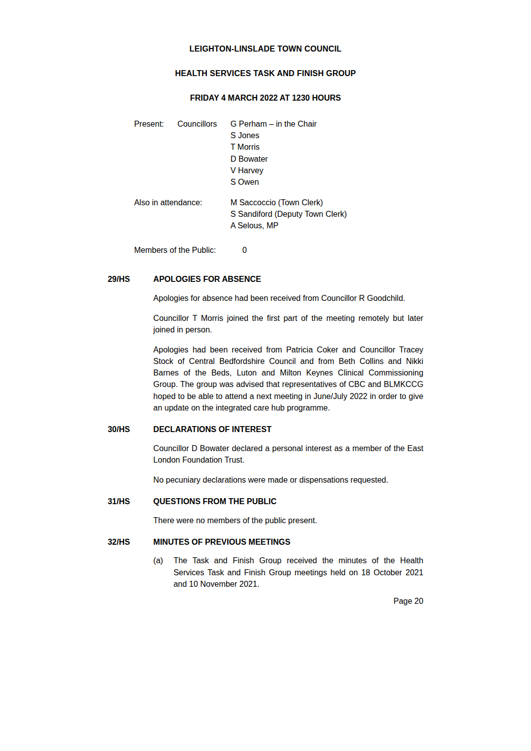LEIGHTON-LINSLADE TOWN COUNCIL
HEALTH SERVICES TASK AND FINISH GROUP
FRIDAY 4 MARCH 2022 AT 1230 HOURS
| Present: | Councillors | G Perham – in the Chair S Jones T Morris D Bowater V Harvey S Owen |
| Also in attendance: | M Saccoccio (Town Clerk) S Sandiford (Deputy Town Clerk) A Selous, MP |
Members of the Public: 0
29/HS
Apologies for Absence
Apologies for absence had been received from Councillor R Goodchild.
Councillor T Morris joined the first part of the meeting remotely but later joined in person.
Apologies had been received from Patricia Coker and Councillor Tracey Stock of Central Bedfordshire Council and from Beth Collins and Nikki Barnes of the Beds, Luton and Milton Keynes Clinical Commissioning Group. The group was advised that representatives of CBC and BLMKCCG hoped to be able to attend a next meeting in June/July 2022 in order to give an update on the integrated care hub programme.
30/HS
Declarations of Interest
Councillor D Bowater declared a personal interest as a member of the East London Foundation Trust.
No pecuniary declarations were made or dispensations requested.
31/HS
Questions from the Public
There were no members of the public present.
32/HS
Minutes of Previous Meetings
(a)
The Task and Finish Group received the minutes of the Health Services Task and Finish Group meetings held on 18 October 2021 and 10 November 2021.
Page 20